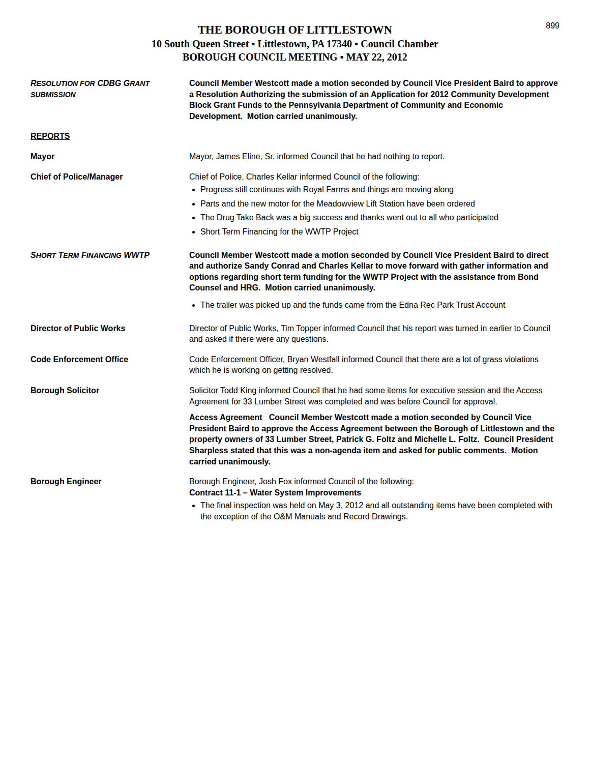899
THE BOROUGH OF LITTLESTOWN
10 South Queen Street ▪ Littlestown, PA 17340 ▪ Council Chamber
BOROUGH COUNCIL MEETING ▪ MAY 22, 2012
| R ESOLUTION FOR CDBG G RANT S UBMISSION | Council Member Westcott made a motion seconded by Council Vice President Baird to approve a Resolution Authorizing the submission of an Application for 2012 Community Development Block Grant Funds to the Pennsylvania Department of Community and Economic Development. Motion carried unanimously. |
| REPORTS | |
| Mayor | Mayor, James Eline, Sr. informed Council that he had nothing to report. |
| Chief of Police/Manager | Chief of Police, Charles Kellar informed Council of the following: Progress still continues with Royal Farms and things are moving along Parts and the new motor for the Meadowview Lift Station have been ordered The Drug Take Back was a big success and thanks went out to all who participated Short Term Financing for the WWTP Project |
| S HORT T ERM F INANCING WWTP | Council Member Westcott made a motion seconded by Council Vice President Baird to direct and authorize Sandy Conrad and Charles Kellar to move forward with gather information and options regarding short term funding for the WWTP Project with the assistance from Bond Counsel and HRG. Motion carried unanimously. The trailer was picked up and the funds came from the Edna Rec Park Trust Account |
| Director of Public Works | Director of Public Works, Tim Topper informed Council that his report was turned in earlier to Council and asked if there were any questions. |
| Code Enforcement Office | Code Enforcement Officer, Bryan Westfall informed Council that there are a lot of grass violations which he is working on getting resolved. |
| Borough Solicitor | Solicitor Todd King informed Council that he had some items for executive session and the Access Agreement for 33 Lumber Street was completed and was before Council for approval. Access Agreement Council Member Westcott made a motion seconded by Council Vice President Baird to approve the Access Agreement between the Borough of Littlestown and the property owners of 33 Lumber Street, Patrick G. Foltz and Michelle L. Foltz. Council President Sharpless stated that this was a non-agenda item and asked for public comments. Motion carried unanimously. |
| Borough Engineer | Borough Engineer, Josh Fox informed Council of the following: Contract 11-1 – Water System Improvements The final inspection was held on May 3, 2012 and all outstanding items have been completed with the exception of the O&M Manuals and Record Drawings. |